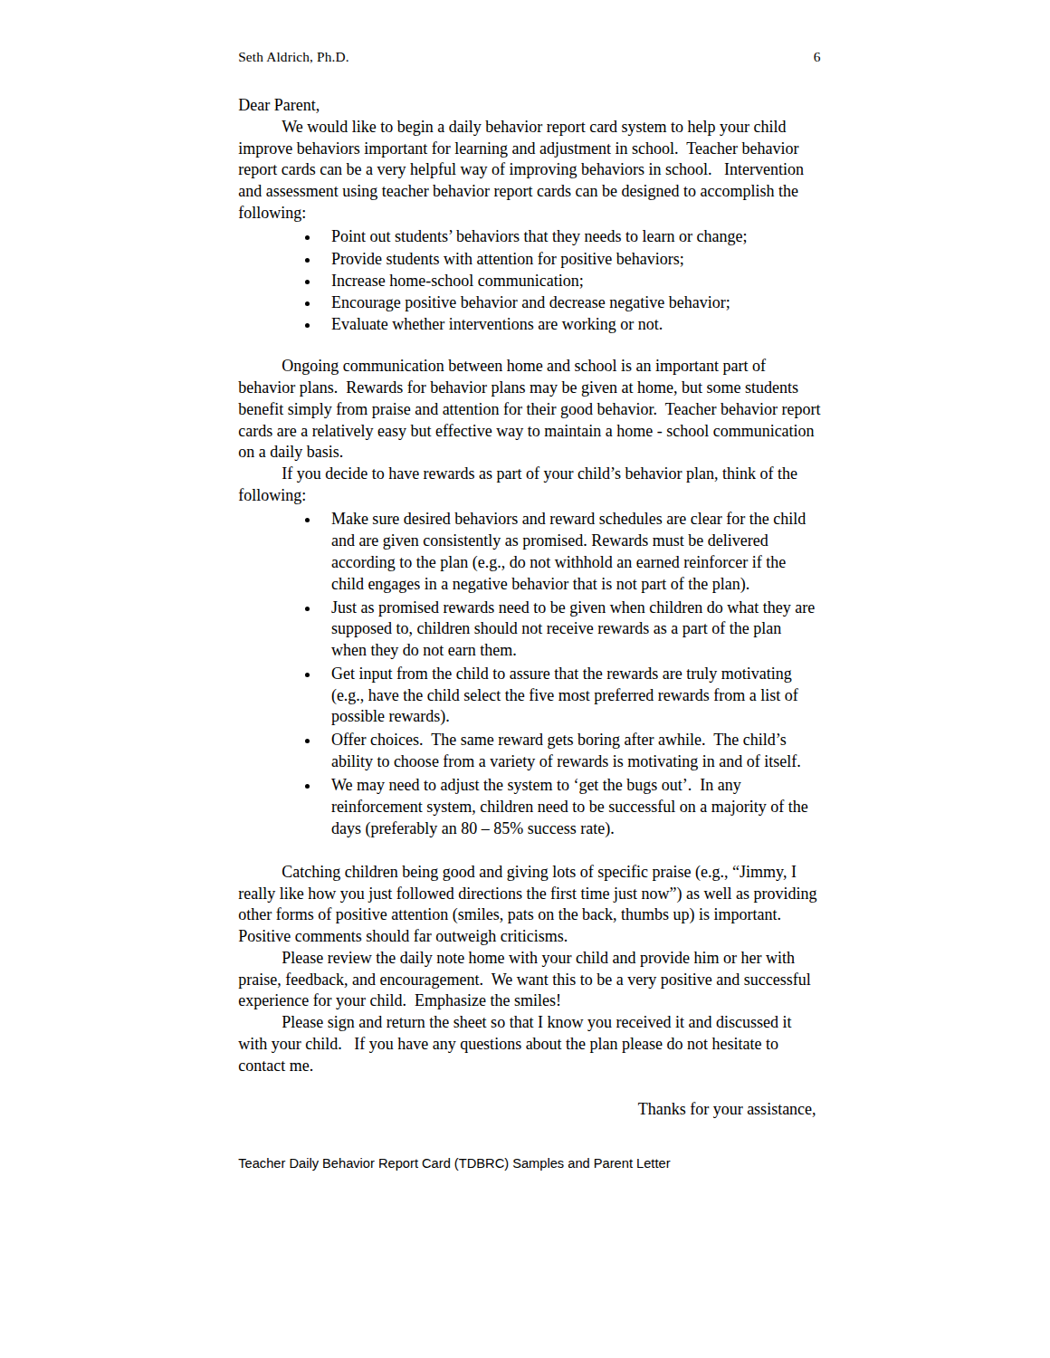Seth Aldrich, Ph.D. 6
Dear Parent,
We would like to begin a daily behavior report card system to help your child improve behaviors important for learning and adjustment in school. Teacher behavior report cards can be a very helpful way of improving behaviors in school. Intervention and assessment using teacher behavior report cards can be designed to accomplish the following:
Point out students’ behaviors that they needs to learn or change;
Provide students with attention for positive behaviors;
Increase home-school communication;
Encourage positive behavior and decrease negative behavior;
Evaluate whether interventions are working or not.
Ongoing communication between home and school is an important part of behavior plans. Rewards for behavior plans may be given at home, but some students benefit simply from praise and attention for their good behavior. Teacher behavior report cards are a relatively easy but effective way to maintain a home - school communication on a daily basis.
If you decide to have rewards as part of your child’s behavior plan, think of the following:
Make sure desired behaviors and reward schedules are clear for the child and are given consistently as promised. Rewards must be delivered according to the plan (e.g., do not withhold an earned reinforcer if the child engages in a negative behavior that is not part of the plan).
Just as promised rewards need to be given when children do what they are supposed to, children should not receive rewards as a part of the plan when they do not earn them.
Get input from the child to assure that the rewards are truly motivating (e.g., have the child select the five most preferred rewards from a list of possible rewards).
Offer choices. The same reward gets boring after awhile. The child’s ability to choose from a variety of rewards is motivating in and of itself.
We may need to adjust the system to ‘get the bugs out’. In any reinforcement system, children need to be successful on a majority of the days (preferably an 80 – 85% success rate).
Catching children being good and giving lots of specific praise (e.g., “Jimmy, I really like how you just followed directions the first time just now”) as well as providing other forms of positive attention (smiles, pats on the back, thumbs up) is important. Positive comments should far outweigh criticisms.
Please review the daily note home with your child and provide him or her with praise, feedback, and encouragement. We want this to be a very positive and successful experience for your child. Emphasize the smiles!
Please sign and return the sheet so that I know you received it and discussed it with your child. If you have any questions about the plan please do not hesitate to contact me.
Thanks for your assistance,
Teacher Daily Behavior Report Card (TDBRC) Samples and Parent Letter